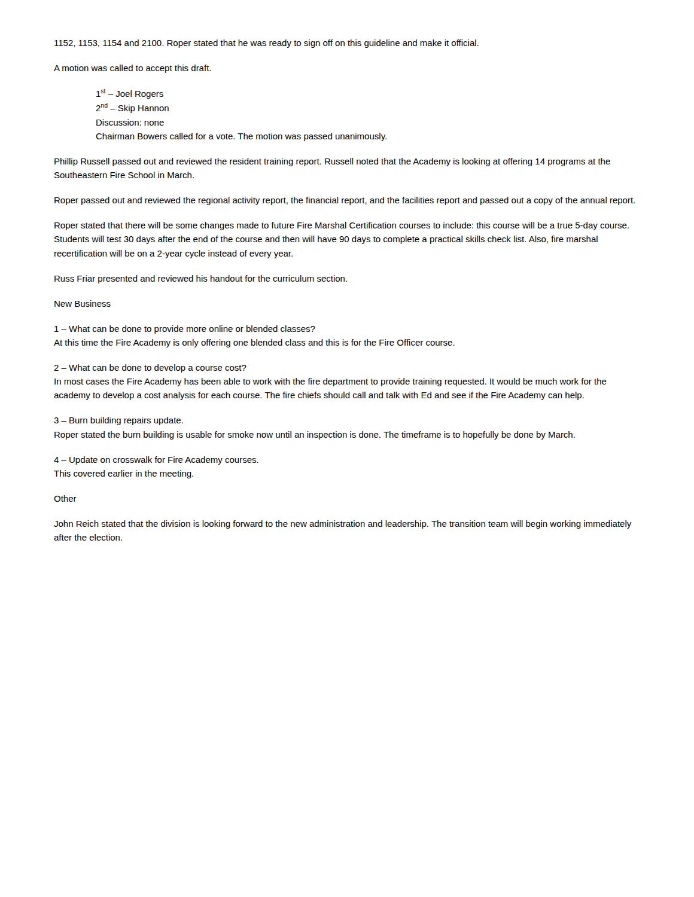1152, 1153, 1154 and 2100. Roper stated that he was ready to sign off on this guideline and make it official.
A motion was called to accept this draft.
1st – Joel Rogers
2nd – Skip Hannon
Discussion: none
Chairman Bowers called for a vote. The motion was passed unanimously.
Phillip Russell passed out and reviewed the resident training report. Russell noted that the Academy is looking at offering 14 programs at the Southeastern Fire School in March.
Roper passed out and reviewed the regional activity report, the financial report, and the facilities report and passed out a copy of the annual report.
Roper stated that there will be some changes made to future Fire Marshal Certification courses to include: this course will be a true 5-day course. Students will test 30 days after the end of the course and then will have 90 days to complete a practical skills check list. Also, fire marshal recertification will be on a 2-year cycle instead of every year.
Russ Friar presented and reviewed his handout for the curriculum section.
New Business
1 – What can be done to provide more online or blended classes?
At this time the Fire Academy is only offering one blended class and this is for the Fire Officer course.
2 – What can be done to develop a course cost?
In most cases the Fire Academy has been able to work with the fire department to provide training requested. It would be much work for the academy to develop a cost analysis for each course. The fire chiefs should call and talk with Ed and see if the Fire Academy can help.
3 – Burn building repairs update.
Roper stated the burn building is usable for smoke now until an inspection is done. The timeframe is to hopefully be done by March.
4 – Update on crosswalk for Fire Academy courses.
This covered earlier in the meeting.
Other
John Reich stated that the division is looking forward to the new administration and leadership. The transition team will begin working immediately after the election.